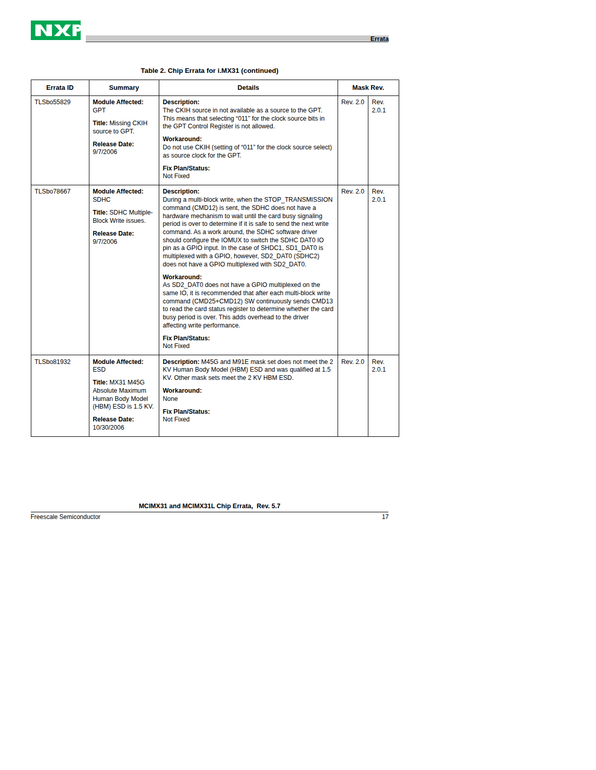Errata
Table 2. Chip Errata for i.MX31 (continued)
| Errata ID | Summary | Details | Mask Rev. |
| --- | --- | --- | --- |
| TLSbo55829 | Module Affected: GPT Title: Missing CKIH source to GPT. Release Date: 9/7/2006 | Description: The CKIH source in not available as a source to the GPT. This means that selecting “011” for the clock source bits in the GPT Control Register is not allowed. Workaround: Do not use CKIH (setting of “011” for the clock source select) as source clock for the GPT. Fix Plan/Status: Not Fixed | Rev. 2.0 | Rev. 2.0.1 |
| TLSbo78667 | Module Affected: SDHC Title: SDHC Multiple-Block Write issues. Release Date: 9/7/2006 | Description: During a multi-block write, when the STOP_TRANSMISSION command (CMD12) is sent, the SDHC does not have a hardware mechanism to wait until the card busy signaling period is over to determine if it is safe to send the next write command. As a work around, the SDHC software driver should configure the IOMUX to switch the SDHC DAT0 IO pin as a GPIO input. In the case of SHDC1, SD1_DAT0 is multiplexed with a GPIO, however, SD2_DAT0 (SDHC2) does not have a GPIO multiplexed with SD2_DAT0. Workaround: As SD2_DAT0 does not have a GPIO multiplexed on the same IO, it is recommended that after each multi-block write command (CMD25+CMD12) SW continuously sends CMD13 to read the card status register to determine whether the card busy period is over. This adds overhead to the driver affecting write performance. Fix Plan/Status: Not Fixed | Rev. 2.0 | Rev. 2.0.1 |
| TLSbo81932 | Module Affected: ESD Title: MX31 M45G Absolute Maximum Human Body Model (HBM) ESD is 1.5 KV. Release Date: 10/30/2006 | Description: M45G and M91E mask set does not meet the 2 KV Human Body Model (HBM) ESD and was qualified at 1.5 KV. Other mask sets meet the 2 KV HBM ESD. Workaround: None Fix Plan/Status: Not Fixed | Rev. 2.0 | Rev. 2.0.1 |
MCIMX31 and MCIMX31L Chip Errata, Rev. 5.7
Freescale Semiconductor
17